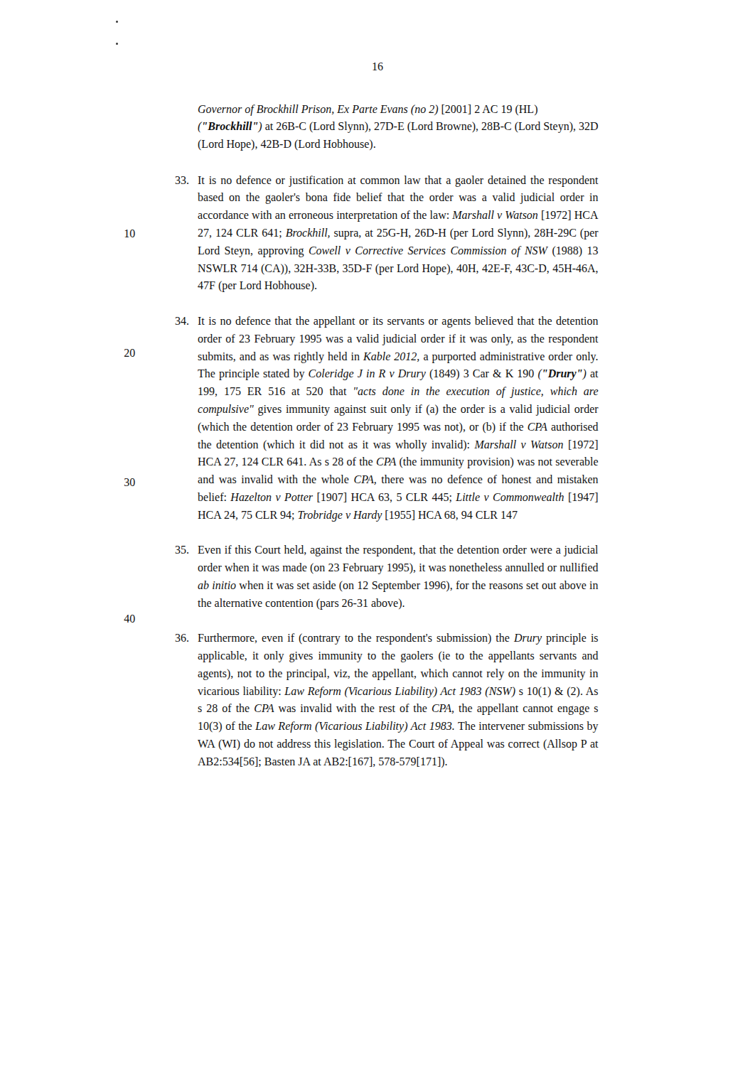16
Governor of Brockhill Prison, Ex Parte Evans (no 2) [2001] 2 AC 19 (HL) ("Brockhill") at 26B-C (Lord Slynn), 27D-E (Lord Browne), 28B-C (Lord Steyn), 32D (Lord Hope), 42B-D (Lord Hobhouse).
33. It is no defence or justification at common law that a gaoler detained the respondent based on the gaoler's bona fide belief that the order was a valid judicial order in accordance with an erroneous interpretation of the law: Marshall v Watson [1972] HCA 27, 124 CLR 641; Brockhill, supra, at 25G-H, 26D-H (per Lord Slynn), 28H-29C (per Lord Steyn, approving Cowell v Corrective Services Commission of NSW (1988) 13 NSWLR 714 (CA)), 32H-33B, 35D-F (per Lord Hope), 40H, 42E-F, 43C-D, 45H-46A, 47F (per Lord Hobhouse).
34. It is no defence that the appellant or its servants or agents believed that the detention order of 23 February 1995 was a valid judicial order if it was only, as the respondent submits, and as was rightly held in Kable 2012, a purported administrative order only. The principle stated by Coleridge J in R v Drury (1849) 3 Car & K 190 ("Drury") at 199, 175 ER 516 at 520 that "acts done in the execution of justice, which are compulsive" gives immunity against suit only if (a) the order is a valid judicial order (which the detention order of 23 February 1995 was not), or (b) if the CPA authorised the detention (which it did not as it was wholly invalid): Marshall v Watson [1972] HCA 27, 124 CLR 641. As s 28 of the CPA (the immunity provision) was not severable and was invalid with the whole CPA, there was no defence of honest and mistaken belief: Hazelton v Potter [1907] HCA 63, 5 CLR 445; Little v Commonwealth [1947] HCA 24, 75 CLR 94; Trobridge v Hardy [1955] HCA 68, 94 CLR 147
35. Even if this Court held, against the respondent, that the detention order were a judicial order when it was made (on 23 February 1995), it was nonetheless annulled or nullified ab initio when it was set aside (on 12 September 1996), for the reasons set out above in the alternative contention (pars 26-31 above).
36. Furthermore, even if (contrary to the respondent's submission) the Drury principle is applicable, it only gives immunity to the gaolers (ie to the appellants servants and agents), not to the principal, viz, the appellant, which cannot rely on the immunity in vicarious liability: Law Reform (Vicarious Liability) Act 1983 (NSW) s 10(1) & (2). As s 28 of the CPA was invalid with the rest of the CPA, the appellant cannot engage s 10(3) of the Law Reform (Vicarious Liability) Act 1983. The intervener submissions by WA (WI) do not address this legislation. The Court of Appeal was correct (Allsop P at AB2:534[56]; Basten JA at AB2:[167], 578-579[171]).
10 20 30 40